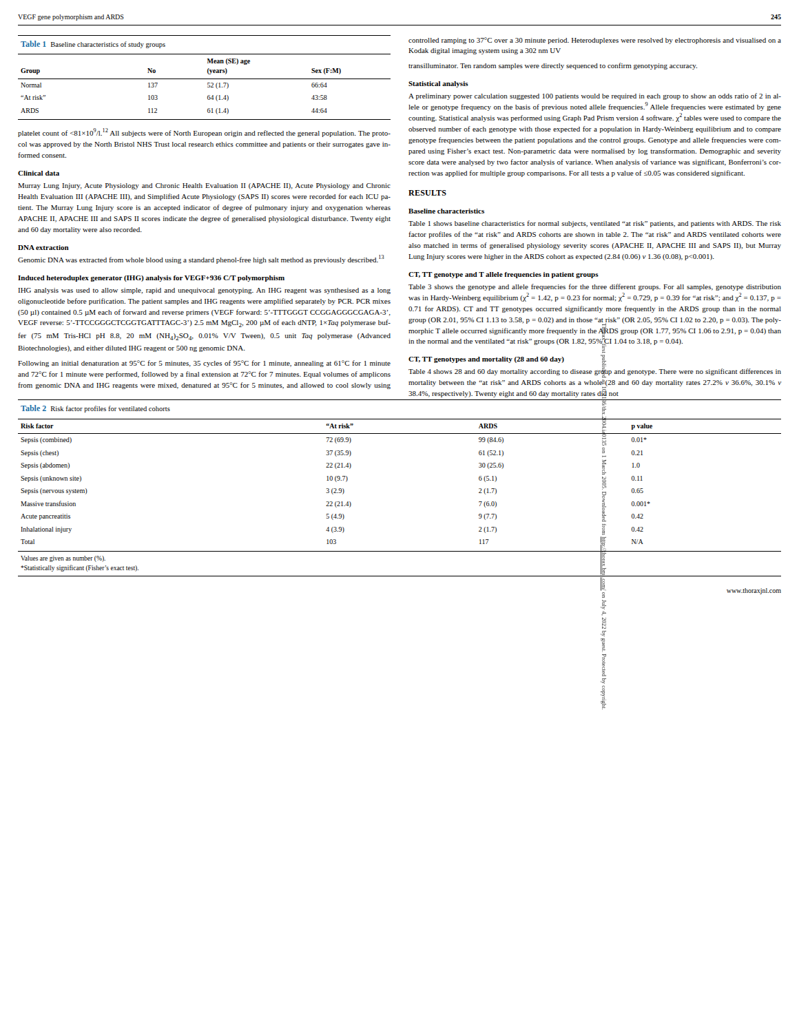VEGF gene polymorphism and ARDS
245
Table 1 Baseline characteristics of study groups
| Group | No | Mean (SE) age (years) | Sex (F:M) |
| --- | --- | --- | --- |
| Normal | 137 | 52 (1.7) | 66:64 |
| “At risk” | 103 | 64 (1.4) | 43:58 |
| ARDS | 112 | 61 (1.4) | 44:64 |
platelet count of <81×109/l.12 All subjects were of North European origin and reflected the general population. The protocol was approved by the North Bristol NHS Trust local research ethics committee and patients or their surrogates gave informed consent.
Clinical data
Murray Lung Injury, Acute Physiology and Chronic Health Evaluation II (APACHE II), Acute Physiology and Chronic Health Evaluation III (APACHE III), and Simplified Acute Physiology (SAPS II) scores were recorded for each ICU patient. The Murray Lung Injury score is an accepted indicator of degree of pulmonary injury and oxygenation whereas APACHE II, APACHE III and SAPS II scores indicate the degree of generalised physiological disturbance. Twenty eight and 60 day mortality were also recorded.
DNA extraction
Genomic DNA was extracted from whole blood using a standard phenol-free high salt method as previously described.13
Induced heteroduplex generator (IHG) analysis for VEGF+936 C/T polymorphism
IHG analysis was used to allow simple, rapid and unequivocal genotyping. An IHG reagent was synthesised as a long oligonucleotide before purification. The patient samples and IHG reagents were amplified separately by PCR. PCR mixes (50 µl) contained 0.5 µM each of forward and reverse primers (VEGF forward: 5’-TTTGGGT CCGGAGGGCGAGA-3’, VEGF reverse: 5’-TTCCGGGCTCGGTGATTTAGC-3’) 2.5 mM MgCl2, 200 µM of each dNTP, 1×Taq polymerase buffer (75 mM Tris-HCl pH 8.8, 20 mM (NH4)2SO4, 0.01% V/V Tween), 0.5 unit Taq polymerase (Advanced Biotechnologies), and either diluted IHG reagent or 500 ng genomic DNA.
Following an initial denaturation at 95°C for 5 minutes, 35 cycles of 95°C for 1 minute, annealing at 61°C for 1 minute and 72°C for 1 minute were performed, followed by a final extension at 72°C for 7 minutes. Equal volumes of amplicons from genomic DNA and IHG reagents were mixed, denatured at 95°C for 5 minutes, and allowed to cool slowly using controlled ramping to 37°C over a 30 minute period. Heteroduplexes were resolved by electrophoresis and visualised on a Kodak digital imaging system using a 302 nm UV
transilluminator. Ten random samples were directly sequenced to confirm genotyping accuracy.
Statistical analysis
A preliminary power calculation suggested 100 patients would be required in each group to show an odds ratio of 2 in allele or genotype frequency on the basis of previous noted allele frequencies.9 Allele frequencies were estimated by gene counting. Statistical analysis was performed using Graph Pad Prism version 4 software. χ2 tables were used to compare the observed number of each genotype with those expected for a population in Hardy-Weinberg equilibrium and to compare genotype frequencies between the patient populations and the control groups. Genotype and allele frequencies were compared using Fisher’s exact test. Non-parametric data were normalised by log transformation. Demographic and severity score data were analysed by two factor analysis of variance. When analysis of variance was significant, Bonferroni’s correction was applied for multiple group comparisons. For all tests a p value of ≤0.05 was considered significant.
RESULTS
Baseline characteristics
Table 1 shows baseline characteristics for normal subjects, ventilated “at risk” patients, and patients with ARDS. The risk factor profiles of the “at risk” and ARDS cohorts are shown in table 2. The “at risk” and ARDS ventilated cohorts were also matched in terms of generalised physiology severity scores (APACHE II, APACHE III and SAPS II), but Murray Lung Injury scores were higher in the ARDS cohort as expected (2.84 (0.06) v 1.36 (0.08), p<0.001).
CT, TT genotype and T allele frequencies in patient groups
Table 3 shows the genotype and allele frequencies for the three different groups. For all samples, genotype distribution was in Hardy-Weinberg equilibrium (χ2 = 1.42, p = 0.23 for normal; χ2 = 0.729, p = 0.39 for “at risk”; and χ2 = 0.137, p = 0.71 for ARDS). CT and TT genotypes occurred significantly more frequently in the ARDS group than in the normal group (OR 2.01, 95% CI 1.13 to 3.58, p = 0.02) and in those “at risk” (OR 2.05, 95% CI 1.02 to 2.20, p = 0.03). The polymorphic T allele occurred significantly more frequently in the ARDS group (OR 1.77, 95% CI 1.06 to 2.91, p = 0.04) than in the normal and the ventilated “at risk” groups (OR 1.82, 95% CI 1.04 to 3.18, p = 0.04).
CT, TT genotypes and mortality (28 and 60 day)
Table 4 shows 28 and 60 day mortality according to disease group and genotype. There were no significant differences in mortality between the “at risk” and ARDS cohorts as a whole (28 and 60 day mortality rates 27.2% v 36.6%, 30.1% v 38.4%, respectively). Twenty eight and 60 day mortality rates did not
Table 2 Risk factor profiles for ventilated cohorts
| Risk factor | “At risk” | ARDS | p value |
| --- | --- | --- | --- |
| Sepsis (combined) | 72 (69.9) | 99 (84.6) | 0.01* |
| Sepsis (chest) | 37 (35.9) | 61 (52.1) | 0.21 |
| Sepsis (abdomen) | 22 (21.4) | 30 (25.6) | 1.0 |
| Sepsis (unknown site) | 10 (9.7) | 6 (5.1) | 0.11 |
| Sepsis (nervous system) | 3 (2.9) | 2 (1.7) | 0.65 |
| Massive transfusion | 22 (21.4) | 7 (6.0) | 0.001* |
| Acute pancreatitis | 5 (4.9) | 9 (7.7) | 0.42 |
| Inhalational injury | 4 (3.9) | 2 (1.7) | 0.42 |
| Total | 103 | 117 | N/A |
Values are given as number (%).
*Statistically significant (Fisher’s exact test).
www.thoraxjnl.com
Thorax: first published as 10.1136/thx.2004.ia0135 on 1 March 2005. Downloaded from http://thorax.bmj.com/ on July 4, 2022 by guest. Protected by copyright.